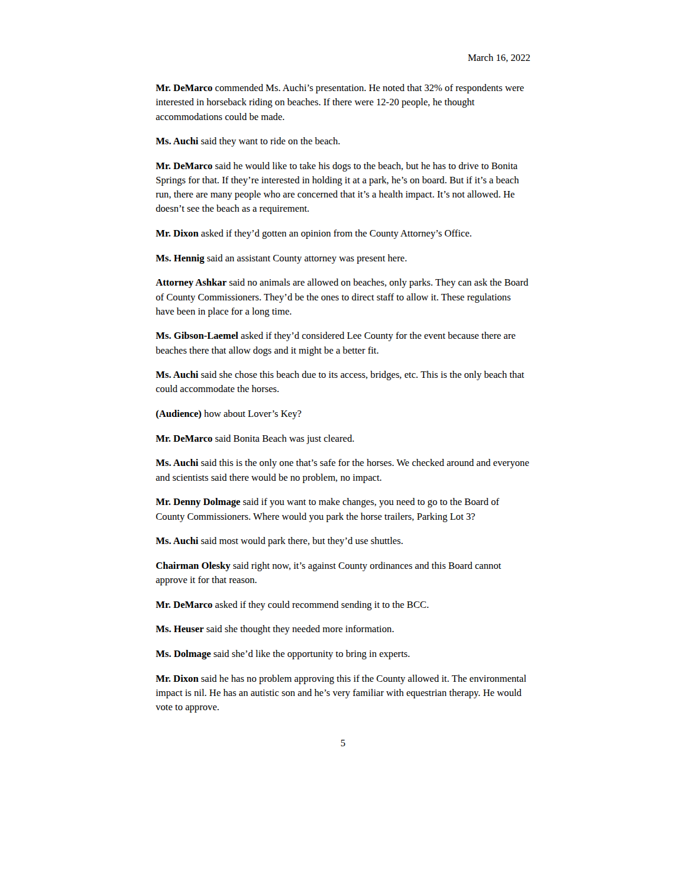March 16, 2022
Mr. DeMarco commended Ms. Auchi’s presentation. He noted that 32% of respondents were interested in horseback riding on beaches. If there were 12-20 people, he thought accommodations could be made.
Ms. Auchi said they want to ride on the beach.
Mr. DeMarco said he would like to take his dogs to the beach, but he has to drive to Bonita Springs for that. If they’re interested in holding it at a park, he’s on board. But if it’s a beach run, there are many people who are concerned that it’s a health impact. It’s not allowed. He doesn’t see the beach as a requirement.
Mr. Dixon asked if they’d gotten an opinion from the County Attorney’s Office.
Ms. Hennig said an assistant County attorney was present here.
Attorney Ashkar said no animals are allowed on beaches, only parks. They can ask the Board of County Commissioners. They’d be the ones to direct staff to allow it. These regulations have been in place for a long time.
Ms. Gibson-Laemel asked if they’d considered Lee County for the event because there are beaches there that allow dogs and it might be a better fit.
Ms. Auchi said she chose this beach due to its access, bridges, etc. This is the only beach that could accommodate the horses.
(Audience) how about Lover’s Key?
Mr. DeMarco said Bonita Beach was just cleared.
Ms. Auchi said this is the only one that’s safe for the horses. We checked around and everyone and scientists said there would be no problem, no impact.
Mr. Denny Dolmage said if you want to make changes, you need to go to the Board of County Commissioners. Where would you park the horse trailers, Parking Lot 3?
Ms. Auchi said most would park there, but they’d use shuttles.
Chairman Olesky said right now, it’s against County ordinances and this Board cannot approve it for that reason.
Mr. DeMarco asked if they could recommend sending it to the BCC.
Ms. Heuser said she thought they needed more information.
Ms. Dolmage said she’d like the opportunity to bring in experts.
Mr. Dixon said he has no problem approving this if the County allowed it. The environmental impact is nil. He has an autistic son and he’s very familiar with equestrian therapy. He would vote to approve.
5